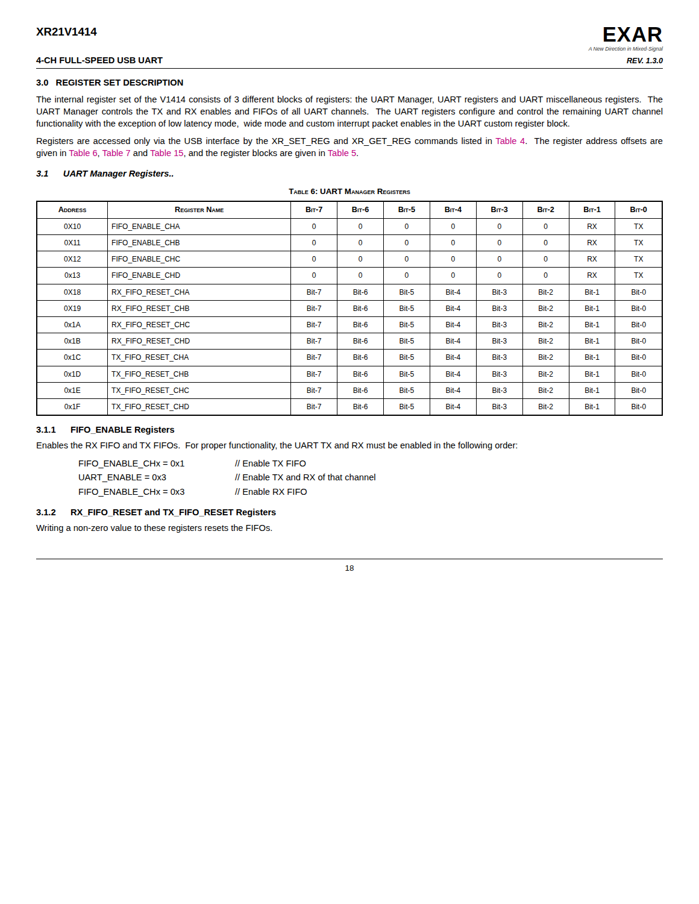XR21V1414
EXAR
A New Direction in Mixed-Signal
4-CH FULL-SPEED USB UART
REV. 1.3.0
3.0 REGISTER SET DESCRIPTION
The internal register set of the V1414 consists of 3 different blocks of registers: the UART Manager, UART registers and UART miscellaneous registers. The UART Manager controls the TX and RX enables and FIFOs of all UART channels. The UART registers configure and control the remaining UART channel functionality with the exception of low latency mode, wide mode and custom interrupt packet enables in the UART custom register block.
Registers are accessed only via the USB interface by the XR_SET_REG and XR_GET_REG commands listed in Table 4. The register address offsets are given in Table 6, Table 7 and Table 15, and the register blocks are given in Table 5.
3.1 UART Manager Registers..
Table 6: UART Manager Registers
| Address | Register Name | Bit-7 | Bit-6 | Bit-5 | Bit-4 | Bit-3 | Bit-2 | Bit-1 | Bit-0 |
| --- | --- | --- | --- | --- | --- | --- | --- | --- | --- |
| 0X10 | FIFO_ENABLE_CHA | 0 | 0 | 0 | 0 | 0 | 0 | RX | TX |
| 0X11 | FIFO_ENABLE_CHB | 0 | 0 | 0 | 0 | 0 | 0 | RX | TX |
| 0X12 | FIFO_ENABLE_CHC | 0 | 0 | 0 | 0 | 0 | 0 | RX | TX |
| 0x13 | FIFO_ENABLE_CHD | 0 | 0 | 0 | 0 | 0 | 0 | RX | TX |
| 0X18 | RX_FIFO_RESET_CHA | Bit-7 | Bit-6 | Bit-5 | Bit-4 | Bit-3 | Bit-2 | Bit-1 | Bit-0 |
| 0X19 | RX_FIFO_RESET_CHB | Bit-7 | Bit-6 | Bit-5 | Bit-4 | Bit-3 | Bit-2 | Bit-1 | Bit-0 |
| 0x1A | RX_FIFO_RESET_CHC | Bit-7 | Bit-6 | Bit-5 | Bit-4 | Bit-3 | Bit-2 | Bit-1 | Bit-0 |
| 0x1B | RX_FIFO_RESET_CHD | Bit-7 | Bit-6 | Bit-5 | Bit-4 | Bit-3 | Bit-2 | Bit-1 | Bit-0 |
| 0x1C | TX_FIFO_RESET_CHA | Bit-7 | Bit-6 | Bit-5 | Bit-4 | Bit-3 | Bit-2 | Bit-1 | Bit-0 |
| 0x1D | TX_FIFO_RESET_CHB | Bit-7 | Bit-6 | Bit-5 | Bit-4 | Bit-3 | Bit-2 | Bit-1 | Bit-0 |
| 0x1E | TX_FIFO_RESET_CHC | Bit-7 | Bit-6 | Bit-5 | Bit-4 | Bit-3 | Bit-2 | Bit-1 | Bit-0 |
| 0x1F | TX_FIFO_RESET_CHD | Bit-7 | Bit-6 | Bit-5 | Bit-4 | Bit-3 | Bit-2 | Bit-1 | Bit-0 |
3.1.1 FIFO_ENABLE Registers
Enables the RX FIFO and TX FIFOs. For proper functionality, the UART TX and RX must be enabled in the following order:
FIFO_ENABLE_CHx = 0x1 // Enable TX FIFO
UART_ENABLE = 0x3 // Enable TX and RX of that channel
FIFO_ENABLE_CHx = 0x3 // Enable RX FIFO
3.1.2 RX_FIFO_RESET and TX_FIFO_RESET Registers
Writing a non-zero value to these registers resets the FIFOs.
18